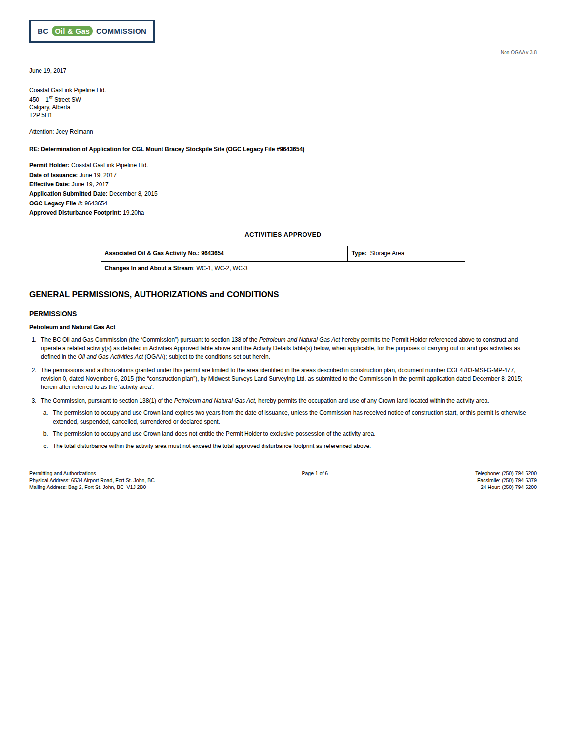BC Oil & Gas COMMISSION
Non OGAA v 3.8
June 19, 2017
Coastal GasLink Pipeline Ltd.
450 – 1st Street SW
Calgary, Alberta
T2P 5H1
Attention: Joey Reimann
RE: Determination of Application for CGL Mount Bracey Stockpile Site (OGC Legacy File #9643654)
Permit Holder: Coastal GasLink Pipeline Ltd.
Date of Issuance: June 19, 2017
Effective Date: June 19, 2017
Application Submitted Date: December 8, 2015
OGC Legacy File #: 9643654
Approved Disturbance Footprint: 19.20ha
ACTIVITIES APPROVED
| Associated Oil & Gas Activity No.: 9643654 | Type: Storage Area |
| Changes In and About a Stream : WC-1, WC-2, WC-3 |
GENERAL PERMISSIONS, AUTHORIZATIONS and CONDITIONS
PERMISSIONS
Petroleum and Natural Gas Act
The BC Oil and Gas Commission (the “Commission”) pursuant to section 138 of the Petroleum and Natural Gas Act hereby permits the Permit Holder referenced above to construct and operate a related activity(s) as detailed in Activities Approved table above and the Activity Details table(s) below, when applicable, for the purposes of carrying out oil and gas activities as defined in the Oil and Gas Activities Act (OGAA); subject to the conditions set out herein.
The permissions and authorizations granted under this permit are limited to the area identified in the areas described in construction plan, document number CGE4703-MSI-G-MP-477, revision 0, dated November 6, 2015 (the “construction plan”), by Midwest Surveys Land Surveying Ltd. as submitted to the Commission in the permit application dated December 8, 2015; herein after referred to as the ‘activity area’.
The Commission, pursuant to section 138(1) of the Petroleum and Natural Gas Act, hereby permits the occupation and use of any Crown land located within the activity area.
The permission to occupy and use Crown land expires two years from the date of issuance, unless the Commission has received notice of construction start, or this permit is otherwise extended, suspended, cancelled, surrendered or declared spent.
The permission to occupy and use Crown land does not entitle the Permit Holder to exclusive possession of the activity area.
The total disturbance within the activity area must not exceed the total approved disturbance footprint as referenced above.
Permitting and Authorizations
Physical Address: 6534 Airport Road, Fort St. John, BC
Mailing Address: Bag 2, Fort St. John, BC V1J 2B0
Page 1 of 6
Telephone: (250) 794-5200
Facsimile: (250) 794-5379
24 Hour: (250) 794-5200